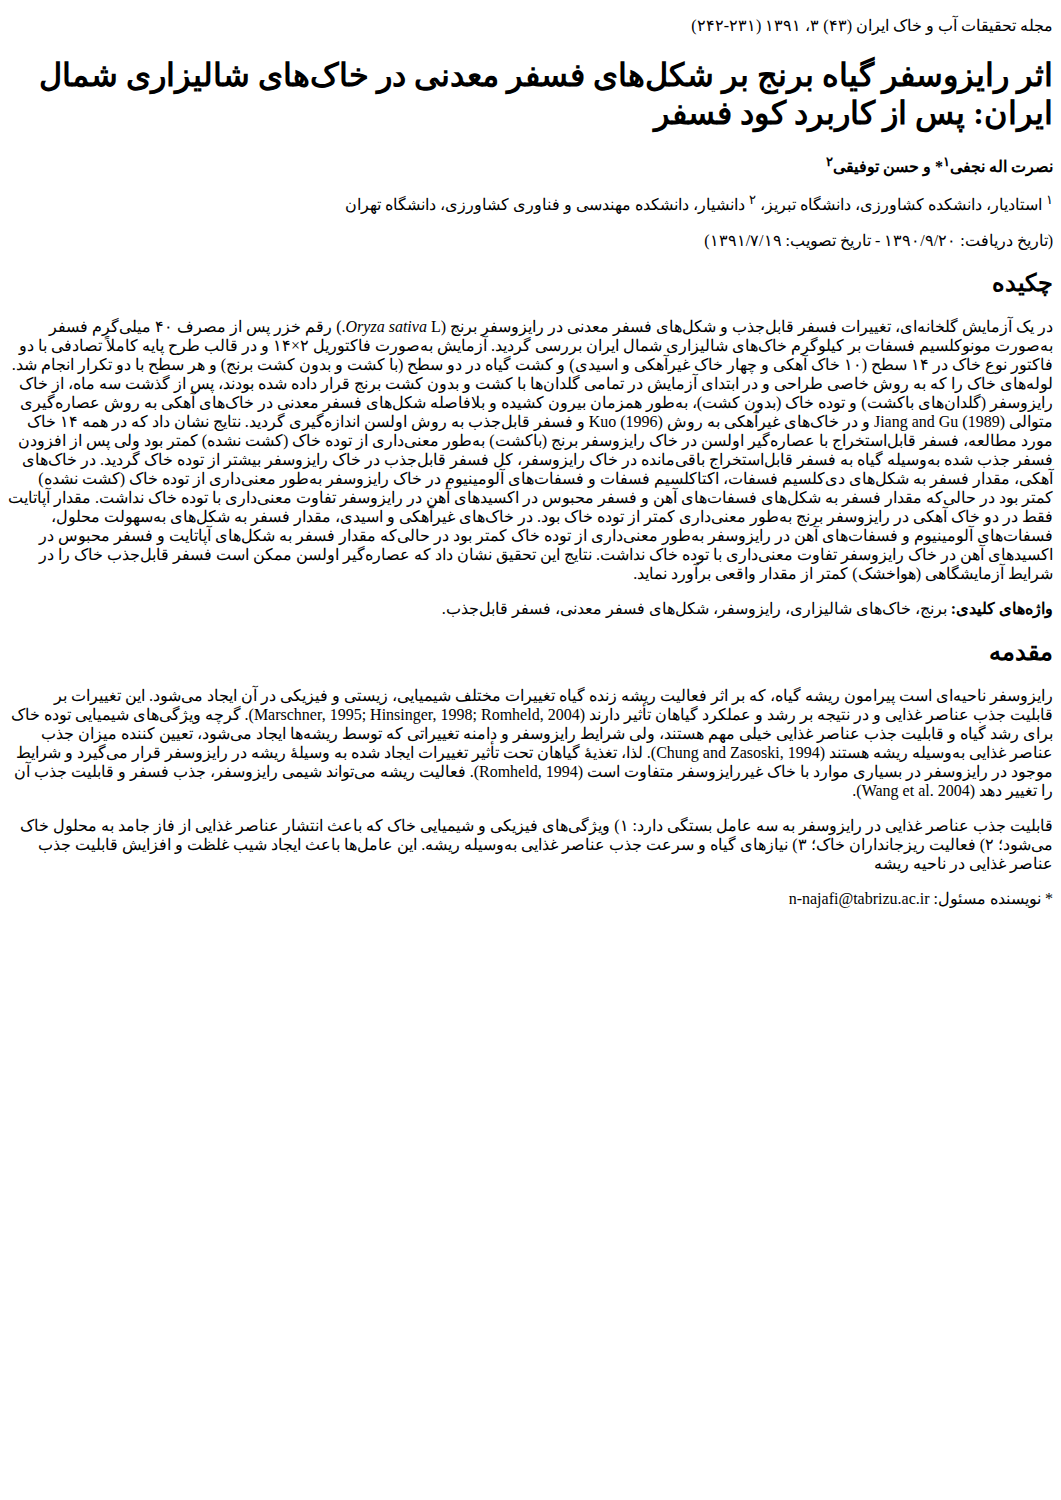مجله تحقیقات آب و خاک ایران (۴۳) ۳، ۱۳۹۱ (۲۳۱-۲۴۲)
اثر رایزوسفر گیاه برنج بر شکل‌های فسفر معدنی در خاک‌های شالیزاری شمال ایران: پس از کاربرد کود فسفر
نصرت اله نجفی۱* و حسن توفیقی۲
۱ استادیار، دانشکده کشاورزی، دانشگاه تبریز، ۲ دانشیار، دانشکده مهندسی و فناوری کشاورزی، دانشگاه تهران
(تاریخ دریافت: ۱۳۹۰/۹/۲۰ - تاریخ تصویب: ۱۳۹۱/۷/۱۹)
چکیده
در یک آزمایش گلخانه‌ای، تغییرات فسفر قابل‌جذب و شکل‌های فسفر معدنی در رایزوسفر برنج (Oryza sativa L.) رقم خزر پس از مصرف ۴۰ میلی‌گرم فسفر به‌صورت مونوکلسیم فسفات بر کیلوگرم خاک‌های شالیزاری شمال ایران بررسی گردید. آزمایش به‌صورت فاکتوریل ۲×۱۴ و در قالب طرح پایه کاملاً تصادفی با دو فاکتور نوع خاک در ۱۴ سطح (۱۰ خاک آهکی و چهار خاک غیرآهکی و اسیدی) و کشت گیاه در دو سطح (با کشت و بدون کشت برنج) و هر سطح با دو تکرار انجام شد. لوله‌های خاک را که به روش خاصی طراحی و در ابتدای آزمایش در تمامی گلدان‌ها با کشت و بدون کشت برنج قرار داده شده بودند، پس از گذشت سه ماه، از خاک رایزوسفر (گلدان‌های باکشت) و توده خاک (بدون کشت)، به‌طور همزمان بیرون کشیده و بلافاصله شکل‌های فسفر معدنی در خاک‌های آهکی به روش عصاره‌گیری متوالی Jiang and Gu (1989) و در خاک‌های غیرآهکی به روش Kuo (1996) و فسفر قابل‌جذب به روش اولسن اندازه‌گیری گردید. نتایج نشان داد که در همه ۱۴ خاک مورد مطالعه، فسفر قابل‌استخراج با عصاره‌گیر اولسن در خاک رایزوسفر برنج (باکشت) به‌طور معنی‌داری از توده خاک (کشت نشده) کمتر بود ولی پس از افزودن فسفر جذب شده به‌وسیله گیاه به فسفر قابل‌استخراج باقی‌مانده در خاک رایزوسفر، کل فسفر قابل‌جذب در خاک رایزوسفر بیشتر از توده خاک گردید. در خاک‌های آهکی، مقدار فسفر به شکل‌های دی‌کلسیم فسفات، اکتاکلسیم فسفات و فسفات‌های آلومینیوم در خاک رایزوسفر به‌طور معنی‌داری از توده خاک (کشت نشده) کمتر بود در حالی‌که مقدار فسفر به شکل‌های فسفات‌های آهن و فسفر محبوس در اکسیدهای آهن در رایزوسفر تفاوت معنی‌داری با توده خاک نداشت. مقدار آپاتایت فقط در دو خاک آهکی در رایزوسفر برنج به‌طور معنی‌داری کمتر از توده خاک بود. در خاک‌های غیرآهکی و اسیدی، مقدار فسفر به شکل‌های به‌سهولت محلول، فسفات‌های آلومینیوم و فسفات‌های آهن در رایزوسفر به‌طور معنی‌داری از توده خاک کمتر بود در حالی‌که مقدار فسفر به شکل‌های آپاتایت و فسفر محبوس در اکسیدهای آهن در خاک رایزوسفر تفاوت معنی‌داری با توده خاک نداشت. نتایج این تحقیق نشان داد که عصاره‌گیر اولسن ممکن است فسفر قابل‌جذب خاک را در شرایط آزمایشگاهی (هواخشک) کمتر از مقدار واقعی برآورد نماید.
واژه‌های کلیدی: برنج، خاک‌های شالیزاری، رایزوسفر، شکل‌های فسفر معدنی، فسفر قابل‌جذب.
مقدمه
رایزوسفر ناحیه‌ای است پیرامون ریشه گیاه، که بر اثر فعالیت ریشه زنده گیاه تغییرات مختلف شیمیایی، زیستی و فیزیکی در آن ایجاد می‌شود. این تغییرات بر قابلیت جذب عناصر غذایی و در نتیجه بر رشد و عملکرد گیاهان تأثیر دارند (Marschner, 1995; Hinsinger, 1998; Romheld, 2004). گرچه ویژگی‌های شیمیایی توده خاک برای رشد گیاه و قابلیت جذب عناصر غذایی خیلی مهم هستند، ولی شرایط رایزوسفر و دامنه تغییراتی که توسط ریشه‌ها ایجاد می‌شود، تعیین کننده میزان جذب عناصر غذایی به‌وسیله ریشه هستند (Chung and Zasoski, 1994). لذا، تغذیهٔ گیاهان تحت تأثیر تغییرات ایجاد شده به وسیلهٔ ریشه در رایزوسفر قرار می‌گیرد و شرایط موجود در رایزوسفر در بسیاری موارد با خاک غیررایزوسفر متفاوت است (Romheld, 1994). فعالیت ریشه می‌تواند شیمی رایزوسفر، جذب فسفر و قابلیت جذب آن را تغییر دهد (Wang et al. 2004).
قابلیت جذب عناصر غذایی در رایزوسفر به سه عامل بستگی دارد: ۱) ویژگی‌های فیزیکی و شیمیایی خاک که باعث انتشار عناصر غذایی از فاز جامد به محلول خاک می‌شود؛ ۲) فعالیت ریزجانداران خاک؛ ۳) نیازهای گیاه و سرعت جذب عناصر غذایی به‌وسیله ریشه. این عامل‌ها باعث ایجاد شیب غلظت و افزایش قابلیت جذب عناصر غذایی در ناحیه ریشه
* نویسنده مسئول: n-najafi@tabrizu.ac.ir